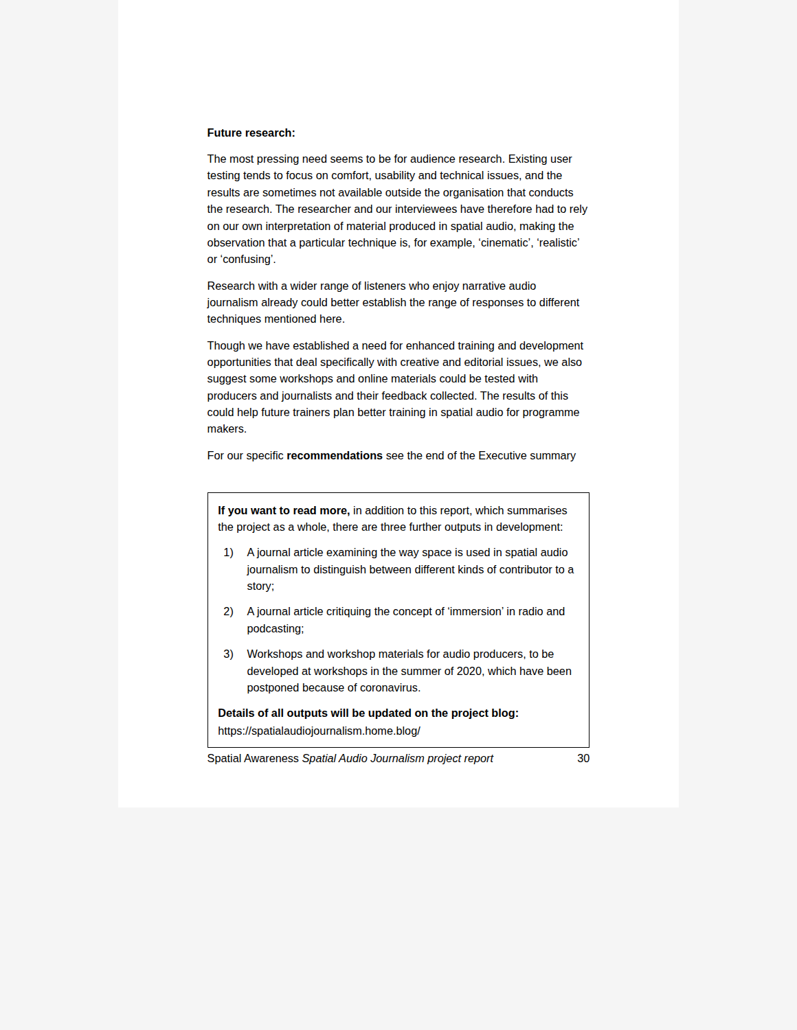Future research:
The most pressing need seems to be for audience research. Existing user testing tends to focus on comfort, usability and technical issues, and the results are sometimes not available outside the organisation that conducts the research. The researcher and our interviewees have therefore had to rely on our own interpretation of material produced in spatial audio, making the observation that a particular technique is, for example, ‘cinematic’, ‘realistic’ or ‘confusing’.
Research with a wider range of listeners who enjoy narrative audio journalism already could better establish the range of responses to different techniques mentioned here.
Though we have established a need for enhanced training and development opportunities that deal specifically with creative and editorial issues, we also suggest some workshops and online materials could be tested with producers and journalists and their feedback collected. The results of this could help future trainers plan better training in spatial audio for programme makers.
For our specific recommendations see the end of the Executive summary
If you want to read more, in addition to this report, which summarises the project as a whole, there are three further outputs in development:
A journal article examining the way space is used in spatial audio journalism to distinguish between different kinds of contributor to a story;
A journal article critiquing the concept of ‘immersion’ in radio and podcasting;
Workshops and workshop materials for audio producers, to be developed at workshops in the summer of 2020, which have been postponed because of coronavirus.
Details of all outputs will be updated on the project blog:
https://spatialaudiojournalism.home.blog/
Spatial Awareness Spatial Audio Journalism project report 30